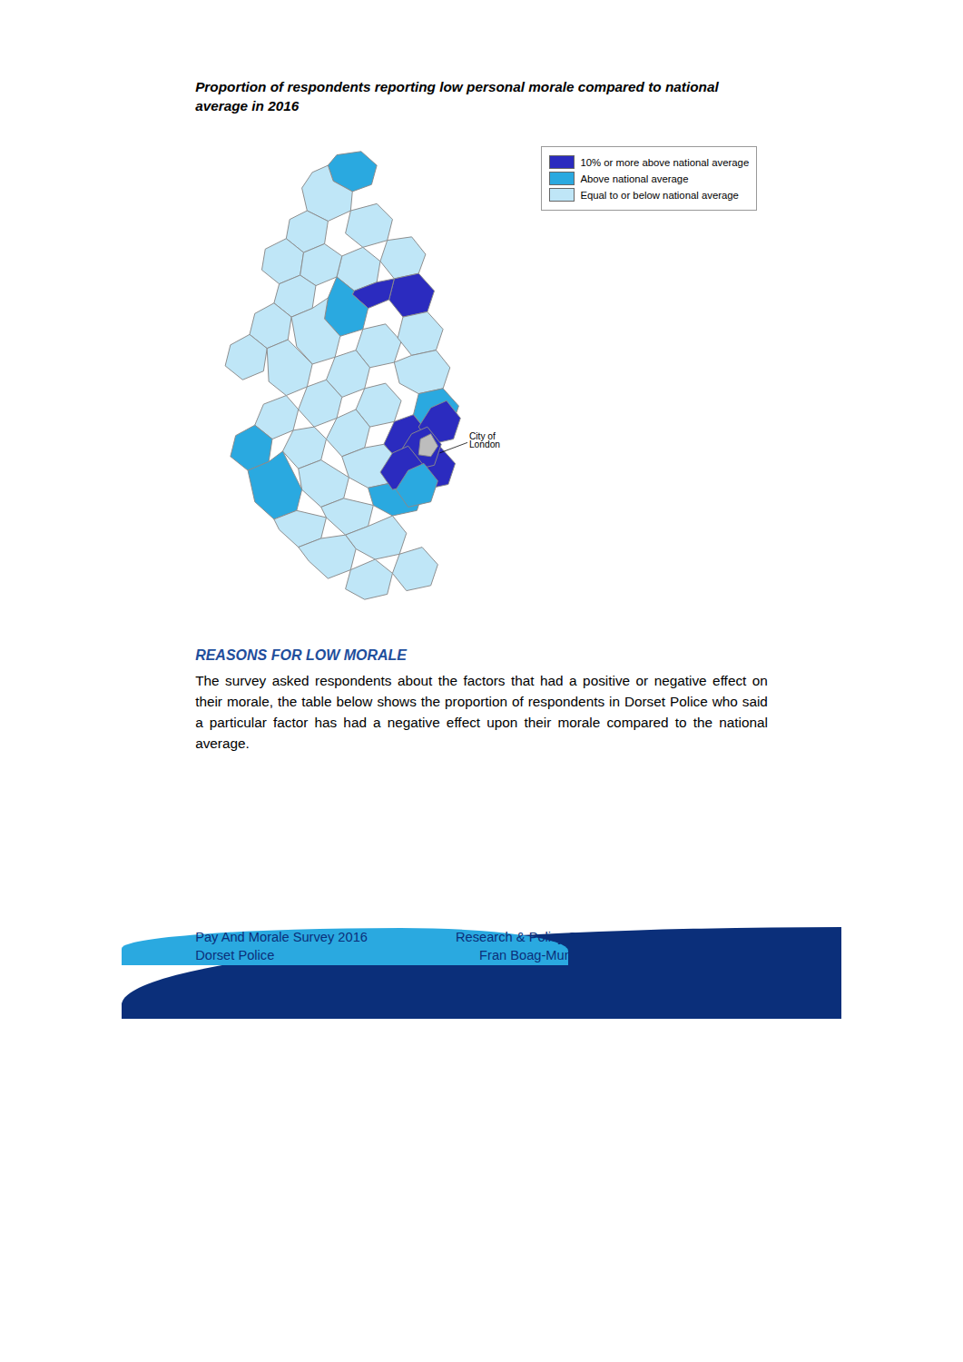Proportion of respondents reporting low personal morale compared to national average in 2016
City of London
10% or more above national average
Above national average
Equal to or below national average
REASONS FOR LOW MORALE
The survey asked respondents about the factors that had a positive or negative effect on their morale, the table below shows the proportion of respondents in Dorset Police who said a particular factor has had a negative effect upon their morale compared to the national average.
Pay And Morale Survey 2016
Dorset Police
Research & Policy Support
Fran Boag-Munroe
R018/2016
4